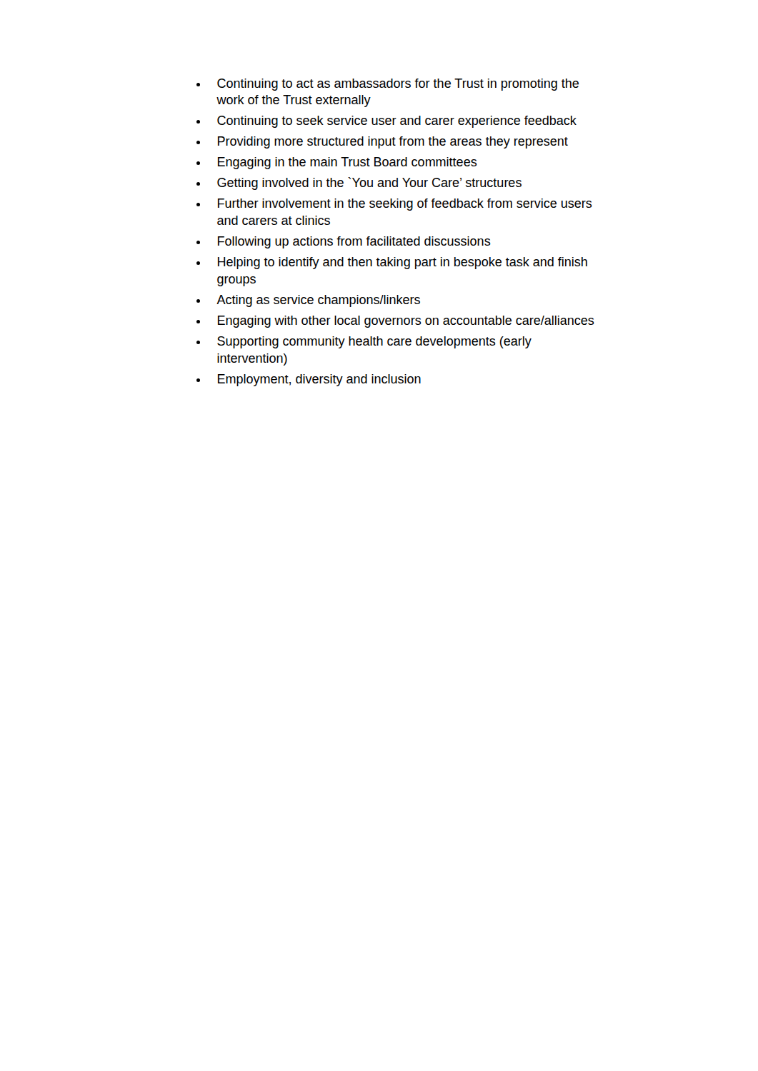Continuing to act as ambassadors for the Trust in promoting the work of the Trust externally
Continuing to seek service user and carer experience feedback
Providing more structured input from the areas they represent
Engaging in the main Trust Board committees
Getting involved in the `You and Your Care’ structures
Further involvement in the seeking of feedback from service users and carers at clinics
Following up actions from facilitated discussions
Helping to identify and then taking part in bespoke task and finish groups
Acting as service champions/linkers
Engaging with other local governors on accountable care/alliances
Supporting community health care developments (early intervention)
Employment, diversity and inclusion